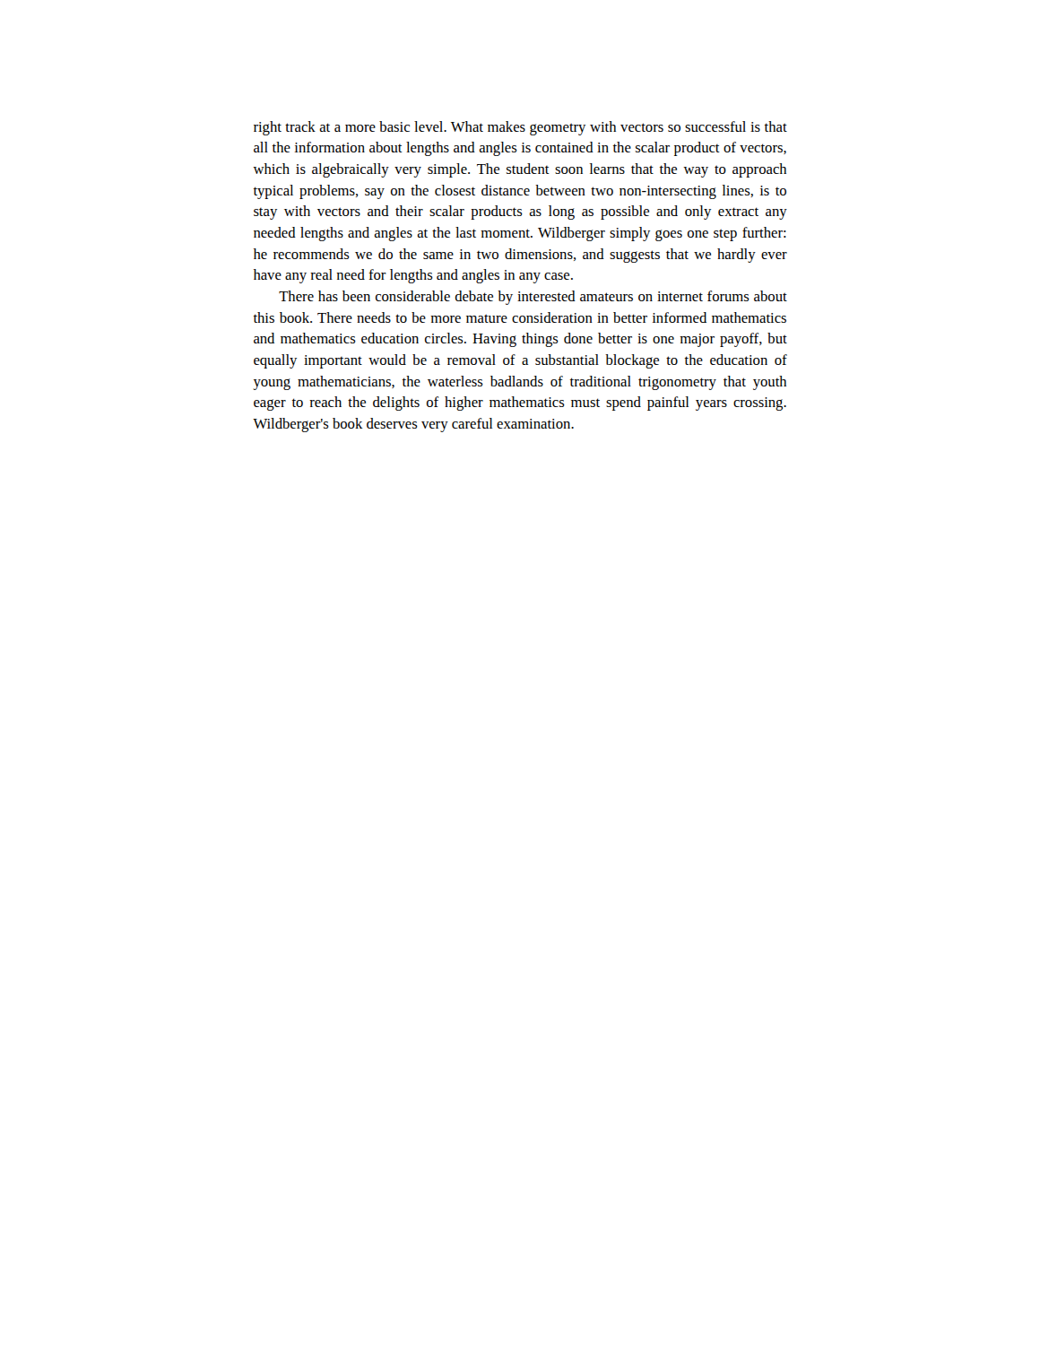right track at a more basic level. What makes geometry with vectors so successful is that all the information about lengths and angles is contained in the scalar product of vectors, which is algebraically very simple. The student soon learns that the way to approach typical problems, say on the closest distance between two non-intersecting lines, is to stay with vectors and their scalar products as long as possible and only extract any needed lengths and angles at the last moment. Wildberger simply goes one step further: he recommends we do the same in two dimensions, and suggests that we hardly ever have any real need for lengths and angles in any case.
There has been considerable debate by interested amateurs on internet forums about this book. There needs to be more mature consideration in better informed mathematics and mathematics education circles. Having things done better is one major payoff, but equally important would be a removal of a substantial blockage to the education of young mathematicians, the waterless badlands of traditional trigonometry that youth eager to reach the delights of higher mathematics must spend painful years crossing. Wildberger's book deserves very careful examination.